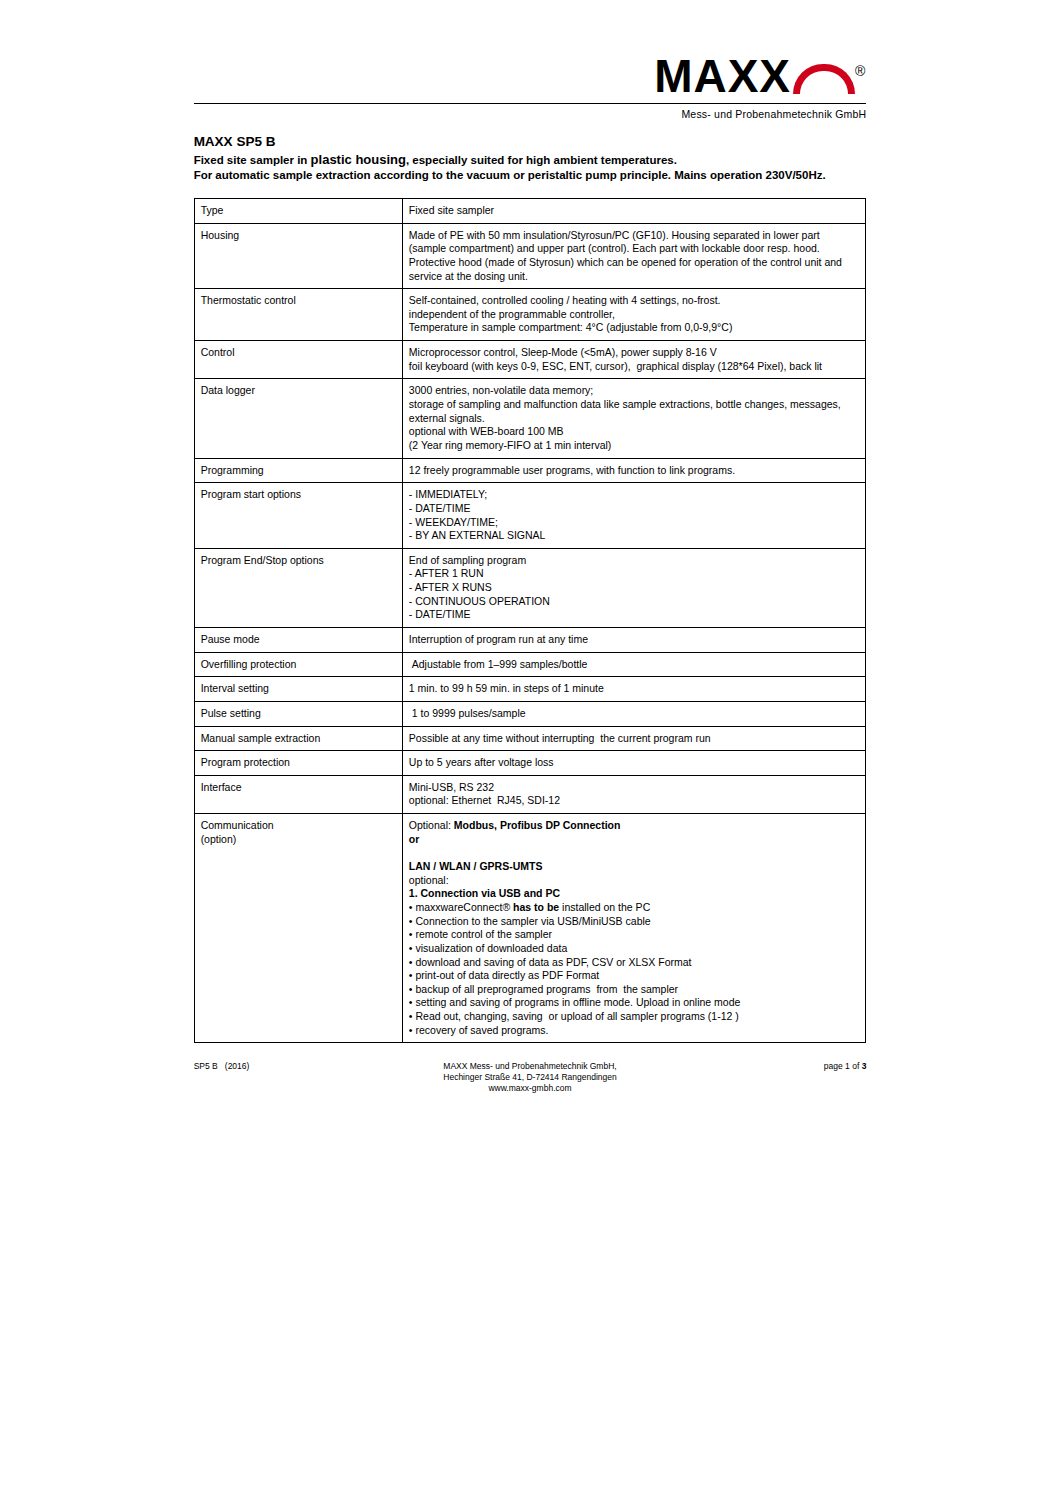MAXX ®
Mess- und Probenahmetechnik GmbH
MAXX SP5 B
Fixed site sampler in plastic housing, especially suited for high ambient temperatures.
For automatic sample extraction according to the vacuum or peristaltic pump principle. Mains operation 230V/50Hz.
| Type | Fixed site sampler |
| Housing | Made of PE with 50 mm insulation/Styrosun/PC (GF10). Housing separated in lower part (sample compartment) and upper part (control). Each part with lockable door resp. hood. Protective hood (made of Styrosun) which can be opened for operation of the control unit and service at the dosing unit. |
| Thermostatic control | Self-contained, controlled cooling / heating with 4 settings, no-frost. independent of the programmable controller, Temperature in sample compartment: 4°C (adjustable from 0,0-9,9°C) |
| Control | Microprocessor control, Sleep-Mode (<5mA), power supply 8-16 V foil keyboard (with keys 0-9, ESC, ENT, cursor), graphical display (128*64 Pixel), back lit |
| Data logger | 3000 entries, non-volatile data memory; storage of sampling and malfunction data like sample extractions, bottle changes, messages, external signals. optional with WEB-board 100 MB (2 Year ring memory-FIFO at 1 min interval) |
| Programming | 12 freely programmable user programs, with function to link programs. |
| Program start options | - IMMEDIATELY; - DATE/TIME - WEEKDAY/TIME; - BY AN EXTERNAL SIGNAL |
| Program End/Stop options | End of sampling program - AFTER 1 RUN - AFTER X RUNS - CONTINUOUS OPERATION - DATE/TIME |
| Pause mode | Interruption of program run at any time |
| Overfilling protection | Adjustable from 1–999 samples/bottle |
| Interval setting | 1 min. to 99 h 59 min. in steps of 1 minute |
| Pulse setting | 1 to 9999 pulses/sample |
| Manual sample extraction | Possible at any time without interrupting the current program run |
| Program protection | Up to 5 years after voltage loss |
| Interface | Mini-USB, RS 232 optional: Ethernet RJ45, SDI-12 |
| Communication (option) | Optional: Modbus, Profibus DP Connection or LAN / WLAN / GPRS-UMTS optional: 1. Connection via USB and PC maxxwareConnect® has to be installed on the PC Connection to the sampler via USB/MiniUSB cable remote control of the sampler visualization of downloaded data download and saving of data as PDF, CSV or XLSX Format print-out of data directly as PDF Format backup of all preprogramed programs from the sampler setting and saving of programs in offline mode. Upload in online mode Read out, changing, saving or upload of all sampler programs (1-12 ) recovery of saved programs. |
SP5 B (2016)
MAXX Mess- und Probenahmetechnik GmbH,
Hechinger Straße 41, D-72414 Rangendingen
www.maxx-gmbh.com
page 1 of 3